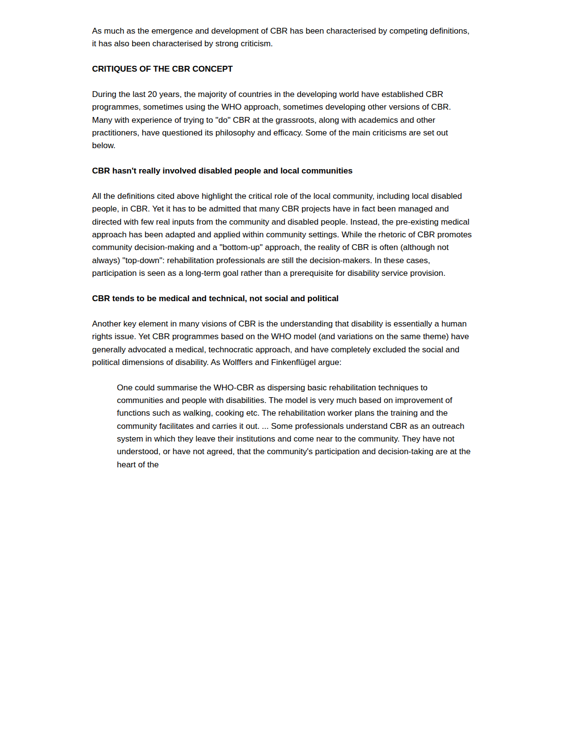As much as the emergence and development of CBR has been characterised by competing definitions, it has also been characterised by strong criticism.
Critiques of the CBR concept
During the last 20 years, the majority of countries in the developing world have established CBR programmes, sometimes using the WHO approach, sometimes developing other versions of CBR. Many with experience of trying to "do" CBR at the grassroots, along with academics and other practitioners, have questioned its philosophy and efficacy. Some of the main criticisms are set out below.
CBR hasn't really involved disabled people and local communities
All the definitions cited above highlight the critical role of the local community, including local disabled people, in CBR. Yet it has to be admitted that many CBR projects have in fact been managed and directed with few real inputs from the community and disabled people. Instead, the pre-existing medical approach has been adapted and applied within community settings. While the rhetoric of CBR promotes community decision-making and a "bottom-up" approach, the reality of CBR is often (although not always) "top-down": rehabilitation professionals are still the decision-makers. In these cases, participation is seen as a long-term goal rather than a prerequisite for disability service provision.
CBR tends to be medical and technical, not social and political
Another key element in many visions of CBR is the understanding that disability is essentially a human rights issue. Yet CBR programmes based on the WHO model (and variations on the same theme) have generally advocated a medical, technocratic approach, and have completely excluded the social and political dimensions of disability. As Wolffers and Finkenflügel argue:
One could summarise the WHO-CBR as dispersing basic rehabilitation techniques to communities and people with disabilities. The model is very much based on improvement of functions such as walking, cooking etc. The rehabilitation worker plans the training and the community facilitates and carries it out. ... Some professionals understand CBR as an outreach system in which they leave their institutions and come near to the community. They have not understood, or have not agreed, that the community's participation and decision-taking are at the heart of the